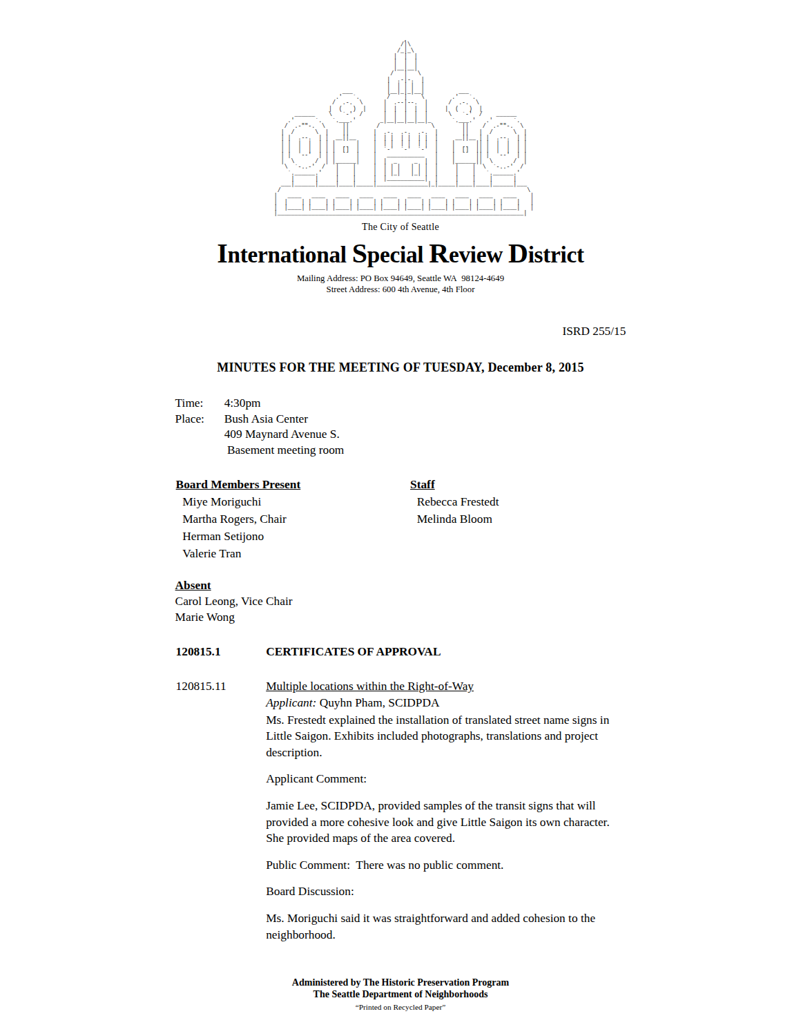,
                                       /|\
                                      /_|_\
                                     |  |  |
                                     |  |  |
                                     |__|__|
                                    /   |   \
                                   |  .-|-.  |
                                   |  | | |  |
                      ___          |__|_|_|__|          ___
                    .'   `.        /    |    \        .'   `.
                   /  .-.  \      |  .--|--.  |      /  .-.  \
                  |  (   )  |     |  |  |  |  |     |  (   )  |
        ______    \   `-'  /      |  |  |  |  |      \   `-'  /    ______
      .'      `.   `.___.'       _|__|__|__|__|_      `.___.'   .'      `.
     /  .-""-.  \     ||        /               \        ||    /  .-""-.  \
    |  /      \  |    ||       |  .-.  .-.  .-.  |       ||   |  /      \  |
    | |  .--.  | |  __||__     |  | |  | |  | |  |     __||__ | |  .--.  | |
    | |  |  |  | | |      |    |  | |  | |  | |  |    |      || |  |  |  | |
    | |  |  |  | | |  []  |    |  `-'  `-'  `-'  |    |  []  || |  |  |  | |
    | |  `--'  | | |      |    |   ___________   |    |      || |  `--'  | |
    |  \      /  | |______|    |  |  _     _  |  |    |______||  \      /  |
     \  `-..-'  /   |    |     |  | | |   | | |  |     |    |  \  `-..-'  /
      `.______.'    |    |     |  | |_|   |_| |  |     |    |   `.______.'
       |      |     |    |     |  |___________|  |     |    |    |      |
    ___|______|_____|____|_____|_______________|_|_____|____|____|______|___
   /                                                                        \
  |   ____   ____   ____   ____   ____   ____   ____   ____   ____   ____    |
  |  |    | |    | |    | |    | |    | |    | |    | |    | |    | |    |   |
  |  |____| |____| |____| |____| |____| |____| |____| |____| |____| |____|   |
  |________________________________________________________________________|
The City of Seattle
International Special Review District
Mailing Address: PO Box 94649, Seattle WA 98124-4649
Street Address: 600 4th Avenue, 4th Floor
ISRD 255/15
MINUTES FOR THE MEETING OF TUESDAY, December 8, 2015
| Time: | 4:30pm |
| Place: | Bush Asia Center |
| | 409 Maynard Avenue S. |
| | Basement meeting room |
| Board Members Present | Staff |
| Miye Moriguchi | Rebecca Frestedt |
| Martha Rogers, Chair | Melinda Bloom |
| Herman Setijono | |
| Valerie Tran | |
Absent
Carol Leong, Vice Chair
Marie Wong
| 120815.1 | CERTIFICATES OF APPROVAL |
| 120815.11 | Multiple locations within the Right-of-Way Applicant: Quyhn Pham, SCIDPDA |
| | Ms. Frestedt explained the installation of translated street name signs in Little Saigon. Exhibits included photographs, translations and project description. Applicant Comment: Jamie Lee, SCIDPDA, provided samples of the transit signs that will provided a more cohesive look and give Little Saigon its own character. She provided maps of the area covered. Public Comment: There was no public comment. Board Discussion: Ms. Moriguchi said it was straightforward and added cohesion to the neighborhood. |
Administered by The Historic Preservation Program
The Seattle Department of Neighborhoods
“Printed on Recycled Paper”